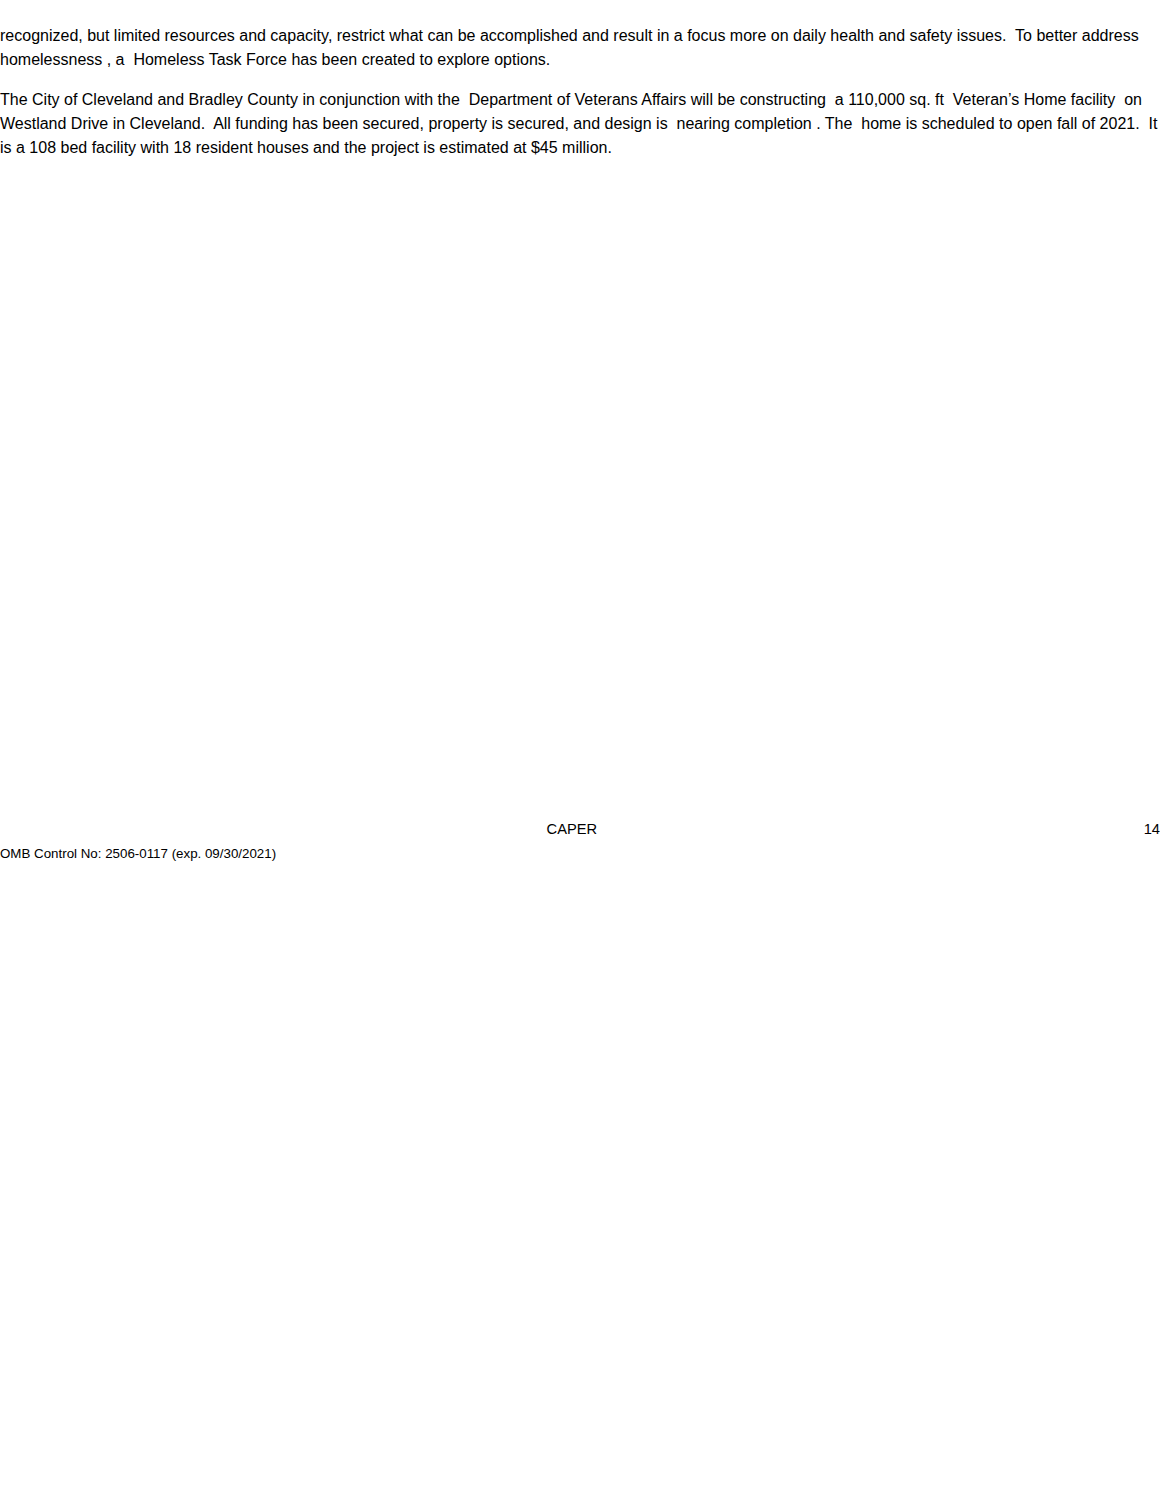recognized, but limited resources and capacity, restrict what can be accomplished and result in a focus more on daily health and safety issues. To better address homelessness , a Homeless Task Force has been created to explore options.
The City of Cleveland and Bradley County in conjunction with the Department of Veterans Affairs will be constructing a 110,000 sq. ft Veteran’s Home facility on Westland Drive in Cleveland. All funding has been secured, property is secured, and design is nearing completion . The home is scheduled to open fall of 2021. It is a 108 bed facility with 18 resident houses and the project is estimated at $45 million.
CAPER14
OMB Control No: 2506-0117 (exp. 09/30/2021)